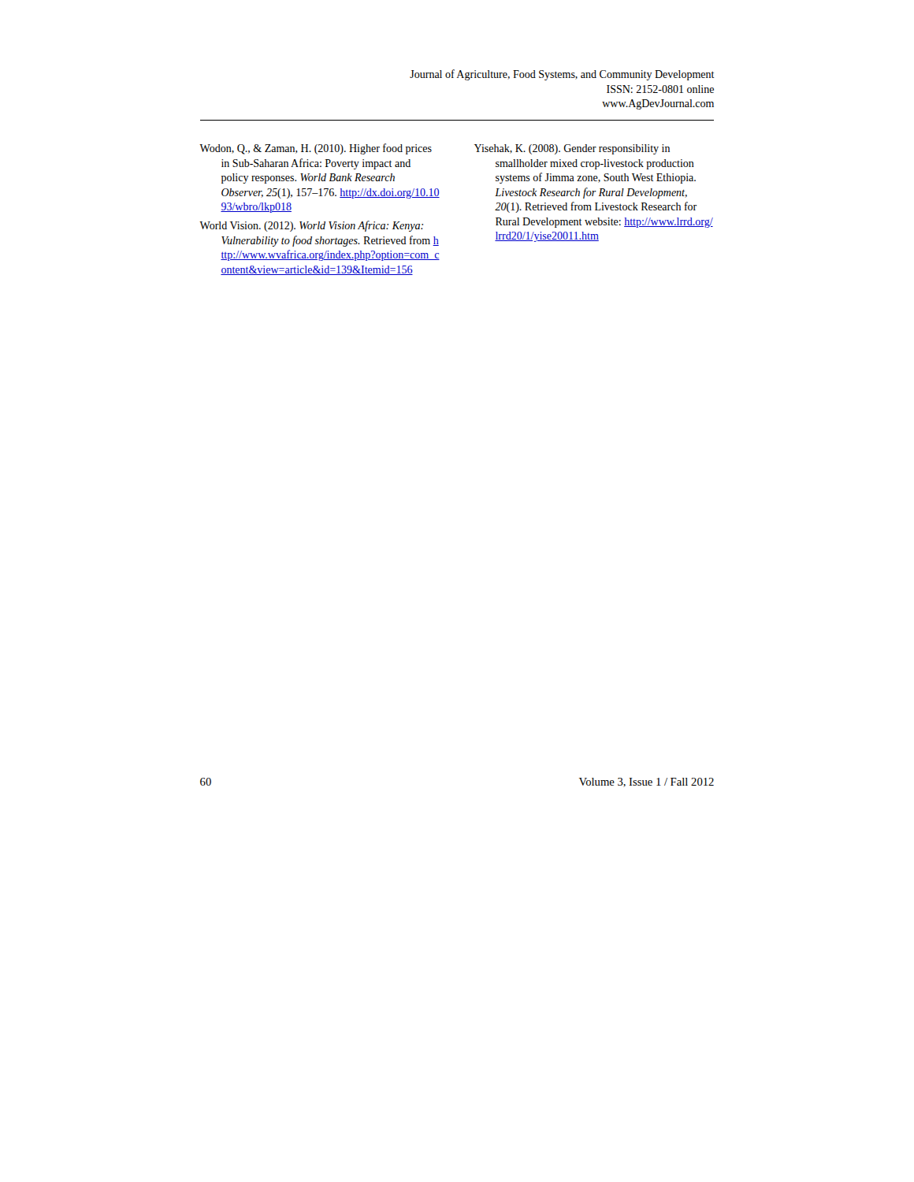Journal of Agriculture, Food Systems, and Community Development
ISSN: 2152-0801 online
www.AgDevJournal.com
Wodon, Q., & Zaman, H. (2010). Higher food prices in Sub-Saharan Africa: Poverty impact and policy responses. World Bank Research Observer, 25(1), 157–176. http://dx.doi.org/10.1093/wbro/lkp018
World Vision. (2012). World Vision Africa: Kenya: Vulnerability to food shortages. Retrieved from http://www.wvafrica.org/index.php?option=com_content&view=article&id=139&Itemid=156
Yisehak, K. (2008). Gender responsibility in smallholder mixed crop-livestock production systems of Jimma zone, South West Ethiopia. Livestock Research for Rural Development, 20(1). Retrieved from Livestock Research for Rural Development website: http://www.lrrd.org/lrrd20/1/yise20011.htm
60
Volume 3, Issue 1 / Fall 2012